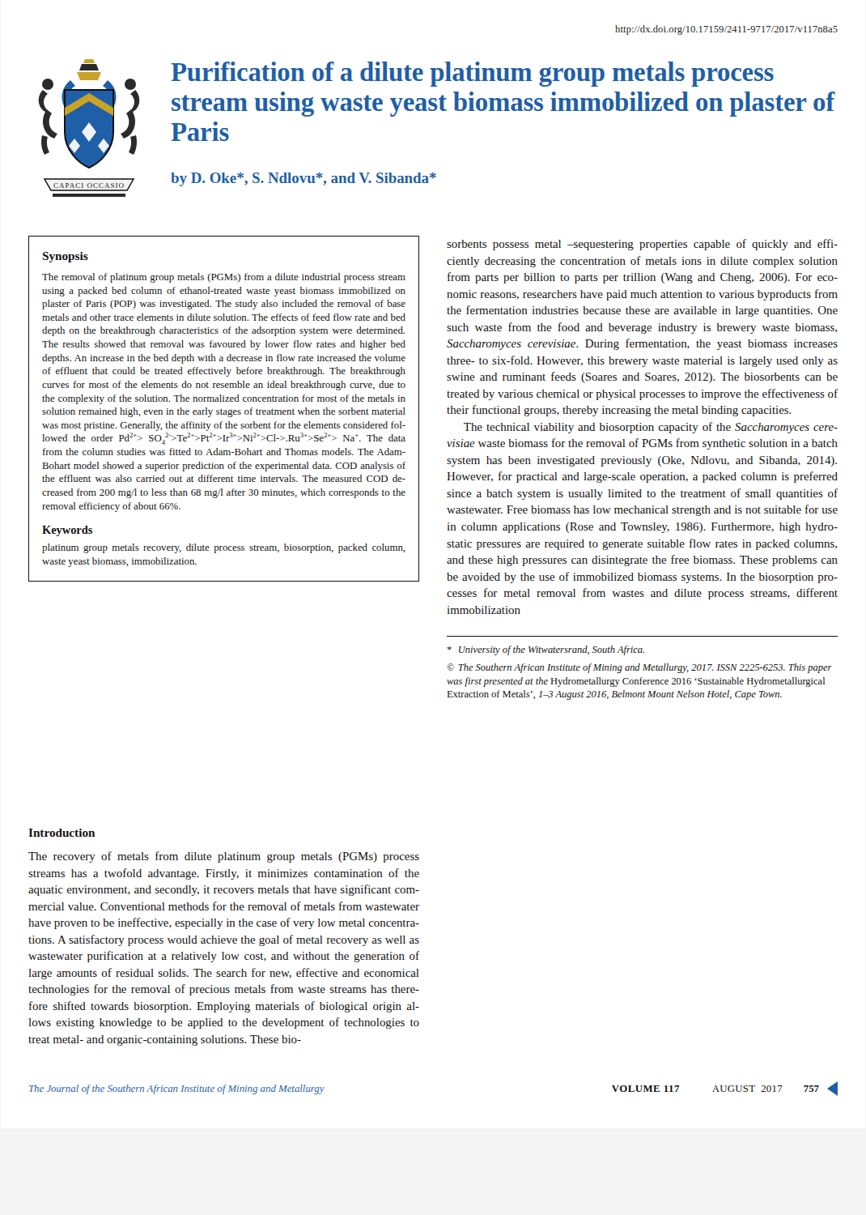http://dx.doi.org/10.17159/2411-9717/2017/v117n8a5
CAPACI OCCASIO
Purification of a dilute platinum group metals process stream using waste yeast biomass immobilized on plaster of Paris
by D. Oke*, S. Ndlovu*, and V. Sibanda*
Synopsis
The removal of platinum group metals (PGMs) from a dilute industrial process stream using a packed bed column of ethanol-treated waste yeast biomass immobilized on plaster of Paris (POP) was investigated. The study also included the removal of base metals and other trace elements in dilute solution. The effects of feed flow rate and bed depth on the breakthrough characteristics of the adsorption system were determined. The results showed that removal was favoured by lower flow rates and higher bed depths. An increase in the bed depth with a decrease in flow rate increased the volume of effluent that could be treated effectively before breakthrough. The breakthrough curves for most of the elements do not resemble an ideal breakthrough curve, due to the complexity of the solution. The normalized concentration for most of the metals in solution remained high, even in the early stages of treatment when the sorbent material was most pristine. Generally, the affinity of the sorbent for the elements considered followed the order Pd2+> SO42->Te2+>Pt2+>Ir3+>Ni2+>Cl->.Ru3+>Se2+> Na+. The data from the column studies was fitted to Adam-Bohart and Thomas models. The Adam-Bohart model showed a superior prediction of the experimental data. COD analysis of the effluent was also carried out at different time intervals. The measured COD decreased from 200 mg/l to less than 68 mg/l after 30 minutes, which corresponds to the removal efficiency of about 66%.
Keywords
platinum group metals recovery, dilute process stream, biosorption, packed column, waste yeast biomass, immobilization.
Introduction
The recovery of metals from dilute platinum group metals (PGMs) process streams has a twofold advantage. Firstly, it minimizes contamination of the aquatic environment, and secondly, it recovers metals that have significant commercial value. Conventional methods for the removal of metals from wastewater have proven to be ineffective, especially in the case of very low metal concentrations. A satisfactory process would achieve the goal of metal recovery as well as wastewater purification at a relatively low cost, and without the generation of large amounts of residual solids. The search for new, effective and economical technologies for the removal of precious metals from waste streams has therefore shifted towards biosorption. Employing materials of biological origin allows existing knowledge to be applied to the development of technologies to treat metal- and organic-containing solutions. These bio-
sorbents possess metal –sequestering properties capable of quickly and efficiently decreasing the concentration of metals ions in dilute complex solution from parts per billion to parts per trillion (Wang and Cheng, 2006). For economic reasons, researchers have paid much attention to various byproducts from the fermentation industries because these are available in large quantities. One such waste from the food and beverage industry is brewery waste biomass, Saccharomyces cerevisiae. During fermentation, the yeast biomass increases three- to six-fold. However, this brewery waste material is largely used only as swine and ruminant feeds (Soares and Soares, 2012). The biosorbents can be treated by various chemical or physical processes to improve the effectiveness of their functional groups, thereby increasing the metal binding capacities.
The technical viability and biosorption capacity of the Saccharomyces cerevisiae waste biomass for the removal of PGMs from synthetic solution in a batch system has been investigated previously (Oke, Ndlovu, and Sibanda, 2014). However, for practical and large-scale operation, a packed column is preferred since a batch system is usually limited to the treatment of small quantities of wastewater. Free biomass has low mechanical strength and is not suitable for use in column applications (Rose and Townsley, 1986). Furthermore, high hydrostatic pressures are required to generate suitable flow rates in packed columns, and these high pressures can disintegrate the free biomass. These problems can be avoided by the use of immobilized biomass systems. In the biosorption processes for metal removal from wastes and dilute process streams, different immobilization
*University of the Witwatersrand, South Africa.
©The Southern African Institute of Mining and Metallurgy, 2017. ISSN 2225-6253. This paper was first presented at the Hydrometallurgy Conference 2016 ‘Sustainable Hydrometallurgical Extraction of Metals’, 1–3 August 2016, Belmont Mount Nelson Hotel, Cape Town.
The Journal of the Southern African Institute of Mining and Metallurgy VOLUME 117 AUGUST 2017 757